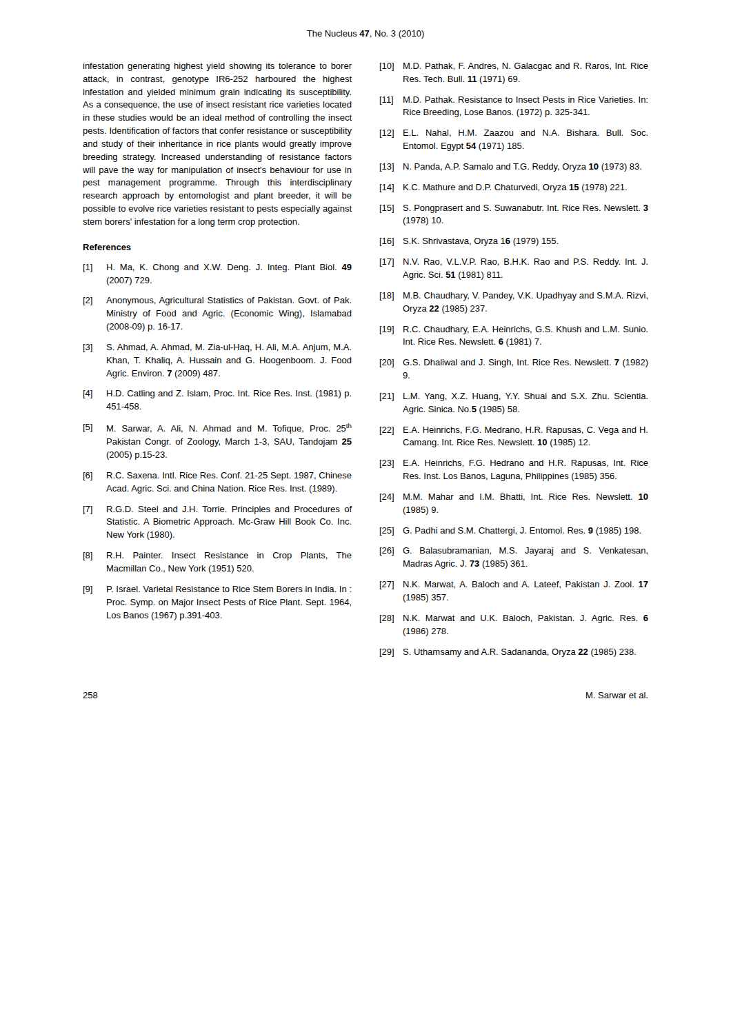The Nucleus 47, No. 3 (2010)
infestation generating highest yield showing its tolerance to borer attack, in contrast, genotype IR6-252 harboured the highest infestation and yielded minimum grain indicating its susceptibility. As a consequence, the use of insect resistant rice varieties located in these studies would be an ideal method of controlling the insect pests. Identification of factors that confer resistance or susceptibility and study of their inheritance in rice plants would greatly improve breeding strategy. Increased understanding of resistance factors will pave the way for manipulation of insect's behaviour for use in pest management programme. Through this interdisciplinary research approach by entomologist and plant breeder, it will be possible to evolve rice varieties resistant to pests especially against stem borers' infestation for a long term crop protection.
References
[1] H. Ma, K. Chong and X.W. Deng. J. Integ. Plant Biol. 49 (2007) 729.
[2] Anonymous, Agricultural Statistics of Pakistan. Govt. of Pak. Ministry of Food and Agric. (Economic Wing), Islamabad (2008-09) p. 16-17.
[3] S. Ahmad, A. Ahmad, M. Zia-ul-Haq, H. Ali, M.A. Anjum, M.A. Khan, T. Khaliq, A. Hussain and G. Hoogenboom. J. Food Agric. Environ. 7 (2009) 487.
[4] H.D. Catling and Z. Islam, Proc. Int. Rice Res. Inst. (1981) p. 451-458.
[5] M. Sarwar, A. Ali, N. Ahmad and M. Tofique, Proc. 25th Pakistan Congr. of Zoology, March 1-3, SAU, Tandojam 25 (2005) p.15-23.
[6] R.C. Saxena. Intl. Rice Res. Conf. 21-25 Sept. 1987, Chinese Acad. Agric. Sci. and China Nation. Rice Res. Inst. (1989).
[7] R.G.D. Steel and J.H. Torrie. Principles and Procedures of Statistic. A Biometric Approach. Mc-Graw Hill Book Co. Inc. New York (1980).
[8] R.H. Painter. Insect Resistance in Crop Plants, The Macmillan Co., New York (1951) 520.
[9] P. Israel. Varietal Resistance to Rice Stem Borers in India. In : Proc. Symp. on Major Insect Pests of Rice Plant. Sept. 1964, Los Banos (1967) p.391-403.
[10] M.D. Pathak, F. Andres, N. Galacgac and R. Raros, Int. Rice Res. Tech. Bull. 11 (1971) 69.
[11] M.D. Pathak. Resistance to Insect Pests in Rice Varieties. In: Rice Breeding, Lose Banos. (1972) p. 325-341.
[12] E.L. Nahal, H.M. Zaazou and N.A. Bishara. Bull. Soc. Entomol. Egypt 54 (1971) 185.
[13] N. Panda, A.P. Samalo and T.G. Reddy, Oryza 10 (1973) 83.
[14] K.C. Mathure and D.P. Chaturvedi, Oryza 15 (1978) 221.
[15] S. Pongprasert and S. Suwanabutr. Int. Rice Res. Newslett. 3 (1978) 10.
[16] S.K. Shrivastava, Oryza 16 (1979) 155.
[17] N.V. Rao, V.L.V.P. Rao, B.H.K. Rao and P.S. Reddy. Int. J. Agric. Sci. 51 (1981) 811.
[18] M.B. Chaudhary, V. Pandey, V.K. Upadhyay and S.M.A. Rizvi, Oryza 22 (1985) 237.
[19] R.C. Chaudhary, E.A. Heinrichs, G.S. Khush and L.M. Sunio. Int. Rice Res. Newslett. 6 (1981) 7.
[20] G.S. Dhaliwal and J. Singh, Int. Rice Res. Newslett. 7 (1982) 9.
[21] L.M. Yang, X.Z. Huang, Y.Y. Shuai and S.X. Zhu. Scientia. Agric. Sinica. No.5 (1985) 58.
[22] E.A. Heinrichs, F.G. Medrano, H.R. Rapusas, C. Vega and H. Camang. Int. Rice Res. Newslett. 10 (1985) 12.
[23] E.A. Heinrichs, F.G. Hedrano and H.R. Rapusas, Int. Rice Res. Inst. Los Banos, Laguna, Philippines (1985) 356.
[24] M.M. Mahar and I.M. Bhatti, Int. Rice Res. Newslett. 10 (1985) 9.
[25] G. Padhi and S.M. Chattergi, J. Entomol. Res. 9 (1985) 198.
[26] G. Balasubramanian, M.S. Jayaraj and S. Venkatesan, Madras Agric. J. 73 (1985) 361.
[27] N.K. Marwat, A. Baloch and A. Lateef, Pakistan J. Zool. 17 (1985) 357.
[28] N.K. Marwat and U.K. Baloch, Pakistan. J. Agric. Res. 6 (1986) 278.
[29] S. Uthamsamy and A.R. Sadananda, Oryza 22 (1985) 238.
258 M. Sarwar et al.